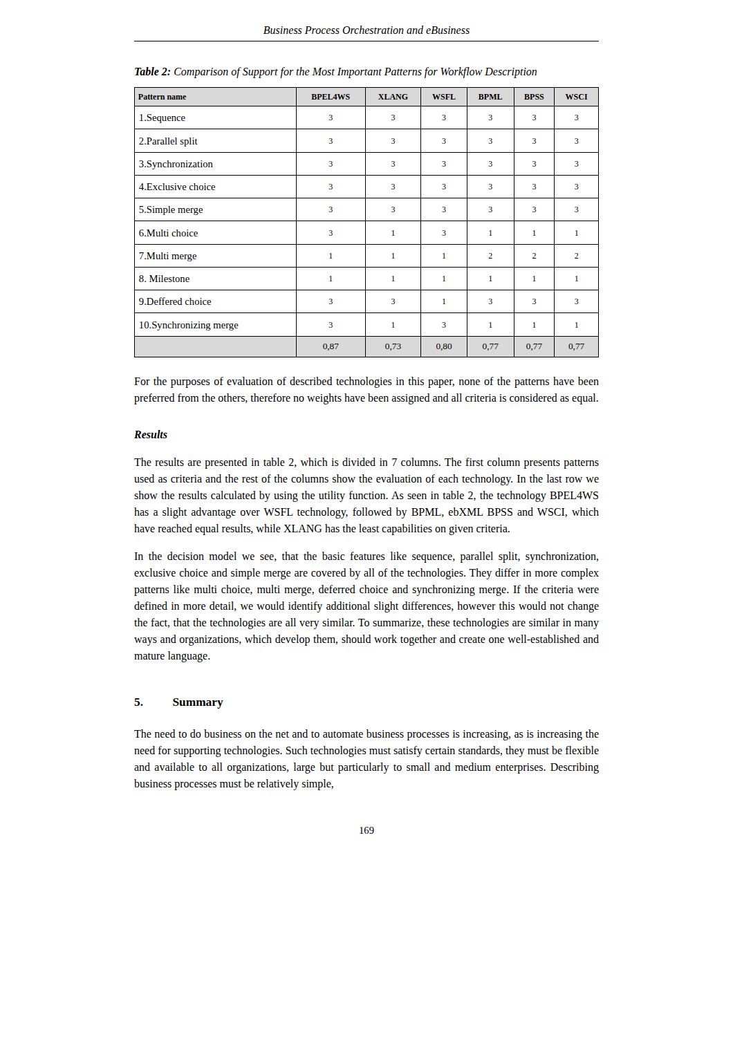Business Process Orchestration and eBusiness
Table 2: Comparison of Support for the Most Important Patterns for Workflow Description
| Pattern name | BPEL4WS | XLANG | WSFL | BPML | BPSS | WSCI |
| --- | --- | --- | --- | --- | --- | --- |
| 1.Sequence | 3 | 3 | 3 | 3 | 3 | 3 |
| 2.Parallel split | 3 | 3 | 3 | 3 | 3 | 3 |
| 3.Synchronization | 3 | 3 | 3 | 3 | 3 | 3 |
| 4.Exclusive choice | 3 | 3 | 3 | 3 | 3 | 3 |
| 5.Simple merge | 3 | 3 | 3 | 3 | 3 | 3 |
| 6.Multi choice | 3 | 1 | 3 | 1 | 1 | 1 |
| 7.Multi merge | 1 | 1 | 1 | 2 | 2 | 2 |
| 8. Milestone | 1 | 1 | 1 | 1 | 1 | 1 |
| 9.Deffered choice | 3 | 3 | 1 | 3 | 3 | 3 |
| 10.Synchronizing merge | 3 | 1 | 3 | 1 | 1 | 1 |
| | 0,87 | 0,73 | 0,80 | 0,77 | 0,77 | 0,77 |
For the purposes of evaluation of described technologies in this paper, none of the patterns have been preferred from the others, therefore no weights have been assigned and all criteria is considered as equal.
Results
The results are presented in table 2, which is divided in 7 columns. The first column presents patterns used as criteria and the rest of the columns show the evaluation of each technology. In the last row we show the results calculated by using the utility function. As seen in table 2, the technology BPEL4WS has a slight advantage over WSFL technology, followed by BPML, ebXML BPSS and WSCI, which have reached equal results, while XLANG has the least capabilities on given criteria.
In the decision model we see, that the basic features like sequence, parallel split, synchronization, exclusive choice and simple merge are covered by all of the technologies. They differ in more complex patterns like multi choice, multi merge, deferred choice and synchronizing merge. If the criteria were defined in more detail, we would identify additional slight differences, however this would not change the fact, that the technologies are all very similar. To summarize, these technologies are similar in many ways and organizations, which develop them, should work together and create one well-established and mature language.
5. Summary
The need to do business on the net and to automate business processes is increasing, as is increasing the need for supporting technologies. Such technologies must satisfy certain standards, they must be flexible and available to all organizations, large but particularly to small and medium enterprises. Describing business processes must be relatively simple,
169